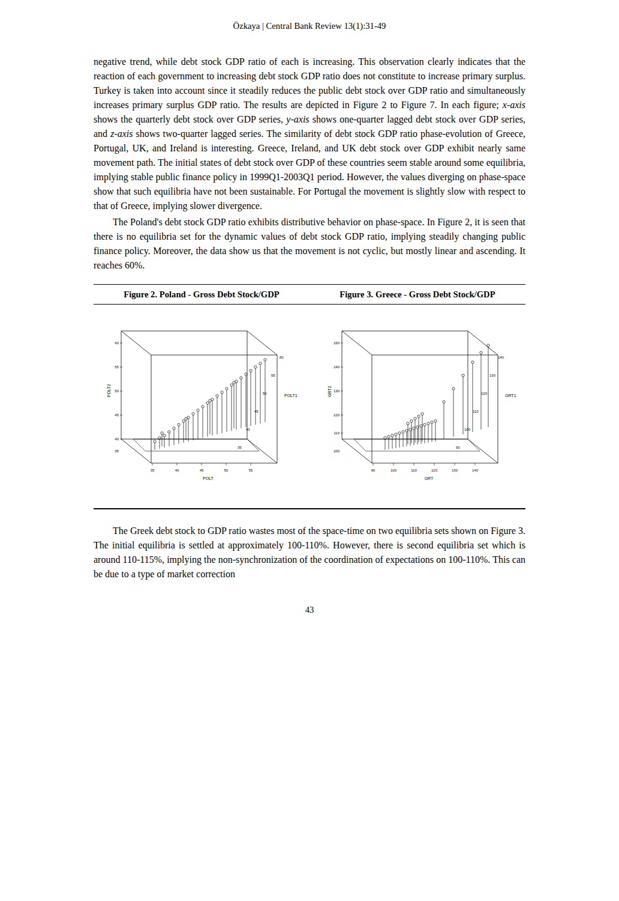Özkaya | Central Bank Review 13(1):31-49
negative trend, while debt stock GDP ratio of each is increasing. This observation clearly indicates that the reaction of each government to increasing debt stock GDP ratio does not constitute to increase primary surplus. Turkey is taken into account since it steadily reduces the public debt stock over GDP ratio and simultaneously increases primary surplus GDP ratio. The results are depicted in Figure 2 to Figure 7. In each figure; x-axis shows the quarterly debt stock over GDP series, y-axis shows one-quarter lagged debt stock over GDP series, and z-axis shows two-quarter lagged series. The similarity of debt stock GDP ratio phase-evolution of Greece, Portugal, UK, and Ireland is interesting. Greece, Ireland, and UK debt stock over GDP exhibit nearly same movement path. The initial states of debt stock over GDP of these countries seem stable around some equilibria, implying stable public finance policy in 1999Q1-2003Q1 period. However, the values diverging on phase-space show that such equilibria have not been sustainable. For Portugal the movement is slightly slow with respect to that of Greece, implying slower divergence.
The Poland's debt stock GDP ratio exhibits distributive behavior on phase-space. In Figure 2, it is seen that there is no equilibria set for the dynamic values of debt stock GDP ratio, implying steadily changing public finance policy. Moreover, the data show us that the movement is not cyclic, but mostly linear and ascending. It reaches 60%.
Figure 2. Poland - Gross Debt Stock/GDP
Figure 3. Greece - Gross Debt Stock/GDP
POLT2 60 55 50 45 40 35 POLT 35 40 45 50 55 POLT1 60 55 50 45 40 35
GRT2 150 140 130 120 110 100 GRT 90 100 110 120 130 140 GRT1 140 130 120 110 100 90
The Greek debt stock to GDP ratio wastes most of the space-time on two equilibria sets shown on Figure 3. The initial equilibria is settled at approximately 100-110%. However, there is second equilibria set which is around 110-115%, implying the non-synchronization of the coordination of expectations on 100-110%. This can be due to a type of market correction
43